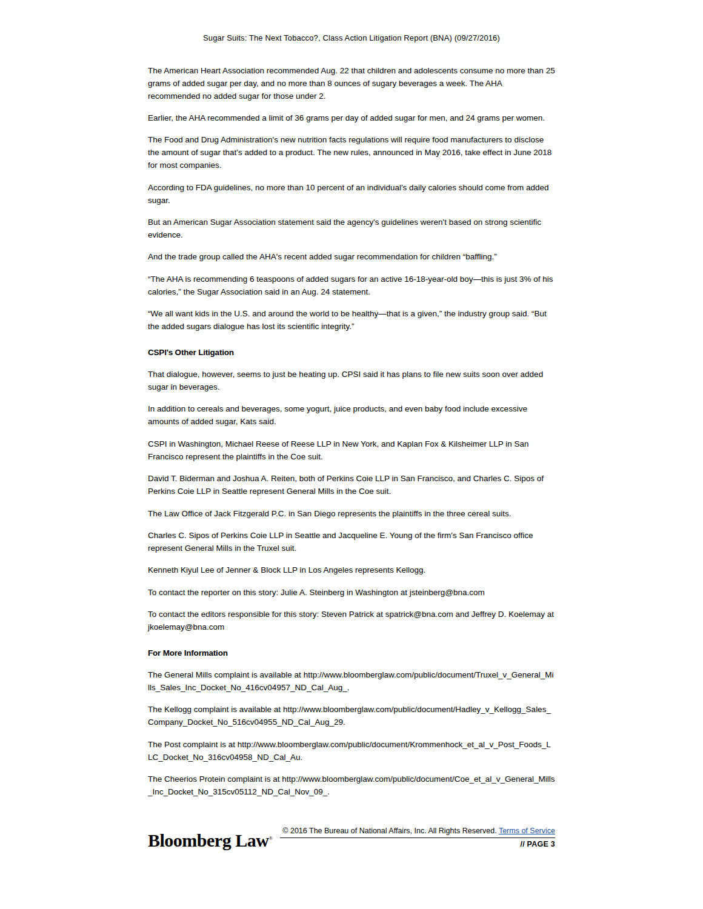Sugar Suits: The Next Tobacco?, Class Action Litigation Report (BNA) (09/27/2016)
The American Heart Association recommended Aug. 22 that children and adolescents consume no more than 25 grams of added sugar per day, and no more than 8 ounces of sugary beverages a week. The AHA recommended no added sugar for those under 2.
Earlier, the AHA recommended a limit of 36 grams per day of added sugar for men, and 24 grams per women.
The Food and Drug Administration's new nutrition facts regulations will require food manufacturers to disclose the amount of sugar that's added to a product. The new rules, announced in May 2016, take effect in June 2018 for most companies.
According to FDA guidelines, no more than 10 percent of an individual's daily calories should come from added sugar.
But an American Sugar Association statement said the agency's guidelines weren't based on strong scientific evidence.
And the trade group called the AHA's recent added sugar recommendation for children “baffling.”
“The AHA is recommending 6 teaspoons of added sugars for an active 16-18-year-old boy—this is just 3% of his calories,” the Sugar Association said in an Aug. 24 statement.
“We all want kids in the U.S. and around the world to be healthy—that is a given,” the industry group said. “But the added sugars dialogue has lost its scientific integrity.”
CSPI's Other Litigation
That dialogue, however, seems to just be heating up. CPSI said it has plans to file new suits soon over added sugar in beverages.
In addition to cereals and beverages, some yogurt, juice products, and even baby food include excessive amounts of added sugar, Kats said.
CSPI in Washington, Michael Reese of Reese LLP in New York, and Kaplan Fox & Kilsheimer LLP in San Francisco represent the plaintiffs in the Coe suit.
David T. Biderman and Joshua A. Reiten, both of Perkins Coie LLP in San Francisco, and Charles C. Sipos of Perkins Coie LLP in Seattle represent General Mills in the Coe suit.
The Law Office of Jack Fitzgerald P.C. in San Diego represents the plaintiffs in the three cereal suits.
Charles C. Sipos of Perkins Coie LLP in Seattle and Jacqueline E. Young of the firm's San Francisco office represent General Mills in the Truxel suit.
Kenneth Kiyul Lee of Jenner & Block LLP in Los Angeles represents Kellogg.
To contact the reporter on this story: Julie A. Steinberg in Washington at jsteinberg@bna.com
To contact the editors responsible for this story: Steven Patrick at spatrick@bna.com and Jeffrey D. Koelemay at jkoelemay@bna.com
For More Information
The General Mills complaint is available at http://www.bloomberglaw.com/public/document/Truxel_v_General_Mills_Sales_Inc_Docket_No_416cv04957_ND_Cal_Aug_.
The Kellogg complaint is available at http://www.bloomberglaw.com/public/document/Hadley_v_Kellogg_Sales_Company_Docket_No_516cv04955_ND_Cal_Aug_29.
The Post complaint is at http://www.bloomberglaw.com/public/document/Krommenhock_et_al_v_Post_Foods_LLC_Docket_No_316cv04958_ND_Cal_Au.
The Cheerios Protein complaint is at http://www.bloomberglaw.com/public/document/Coe_et_al_v_General_Mills_Inc_Docket_No_315cv05112_ND_Cal_Nov_09_.
Bloomberg Law®
© 2016 The Bureau of National Affairs, Inc. All Rights Reserved. Terms of Service // PAGE 3